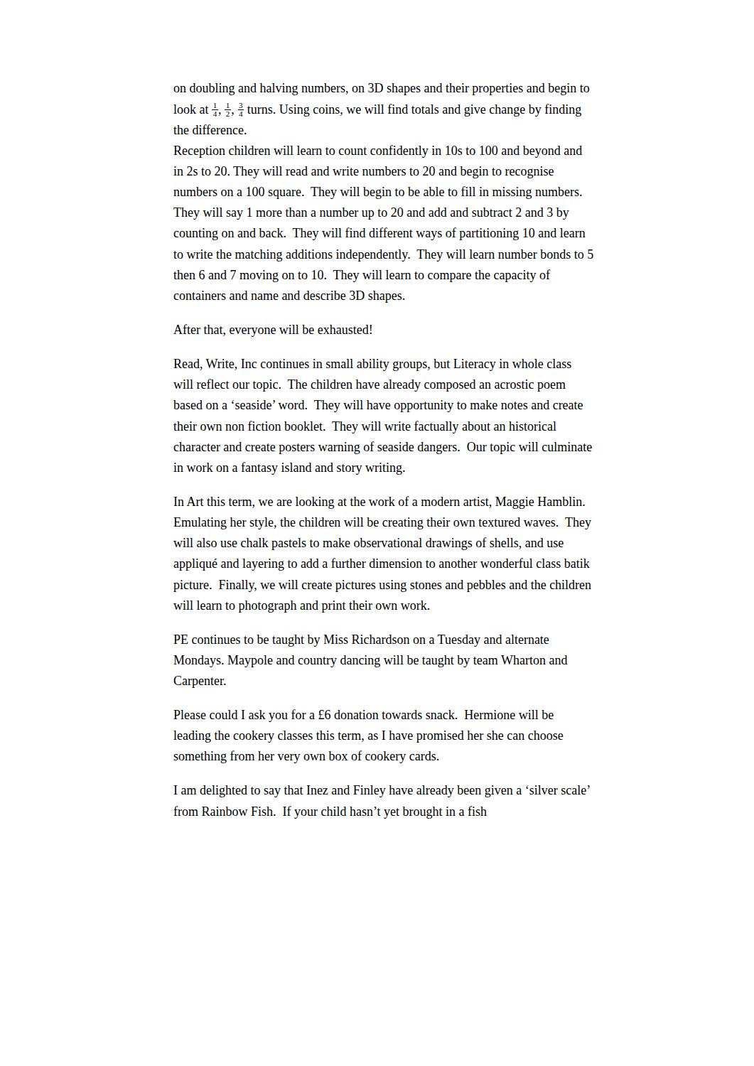on doubling and halving numbers, on 3D shapes and their properties and begin to look at 14, 12, 34 turns. Using coins, we will find totals and give change by finding the difference.
Reception children will learn to count confidently in 10s to 100 and beyond and in 2s to 20. They will read and write numbers to 20 and begin to recognise numbers on a 100 square. They will begin to be able to fill in missing numbers. They will say 1 more than a number up to 20 and add and subtract 2 and 3 by counting on and back. They will find different ways of partitioning 10 and learn to write the matching additions independently. They will learn number bonds to 5 then 6 and 7 moving on to 10. They will learn to compare the capacity of containers and name and describe 3D shapes.
After that, everyone will be exhausted!
Read, Write, Inc continues in small ability groups, but Literacy in whole class will reflect our topic. The children have already composed an acrostic poem based on a ‘seaside’ word. They will have opportunity to make notes and create their own non fiction booklet. They will write factually about an historical character and create posters warning of seaside dangers. Our topic will culminate in work on a fantasy island and story writing.
In Art this term, we are looking at the work of a modern artist, Maggie Hamblin. Emulating her style, the children will be creating their own textured waves. They will also use chalk pastels to make observational drawings of shells, and use appliqué and layering to add a further dimension to another wonderful class batik picture. Finally, we will create pictures using stones and pebbles and the children will learn to photograph and print their own work.
PE continues to be taught by Miss Richardson on a Tuesday and alternate Mondays. Maypole and country dancing will be taught by team Wharton and Carpenter.
Please could I ask you for a £6 donation towards snack. Hermione will be leading the cookery classes this term, as I have promised her she can choose something from her very own box of cookery cards.
I am delighted to say that Inez and Finley have already been given a ‘silver scale’ from Rainbow Fish. If your child hasn’t yet brought in a fish